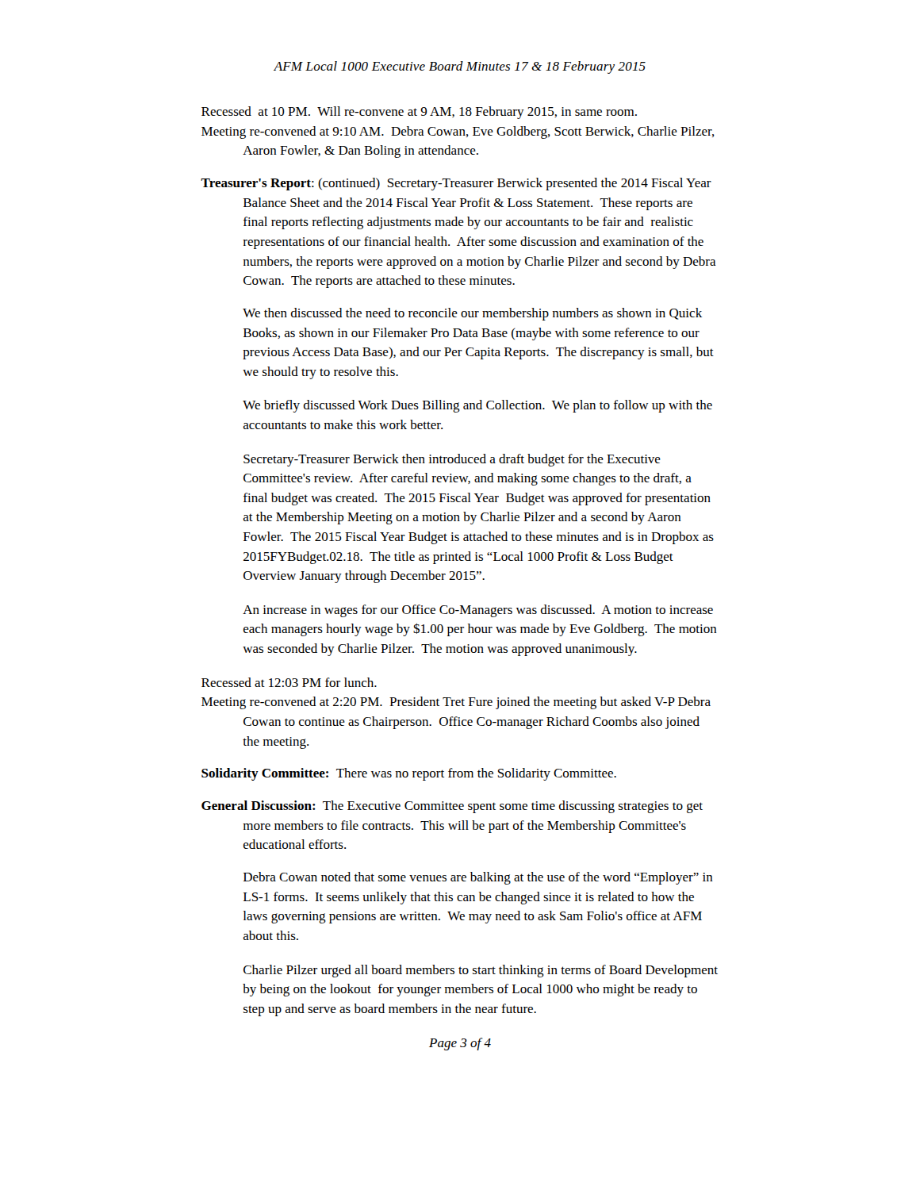AFM Local 1000 Executive Board Minutes 17 & 18 February 2015
Recessed at 10 PM. Will re-convene at 9 AM, 18 February 2015, in same room.
Meeting re-convened at 9:10 AM. Debra Cowan, Eve Goldberg, Scott Berwick, Charlie Pilzer, Aaron Fowler, & Dan Boling in attendance.
Treasurer's Report: (continued) Secretary-Treasurer Berwick presented the 2014 Fiscal Year Balance Sheet and the 2014 Fiscal Year Profit & Loss Statement. These reports are final reports reflecting adjustments made by our accountants to be fair and realistic representations of our financial health. After some discussion and examination of the numbers, the reports were approved on a motion by Charlie Pilzer and second by Debra Cowan. The reports are attached to these minutes.
We then discussed the need to reconcile our membership numbers as shown in Quick Books, as shown in our Filemaker Pro Data Base (maybe with some reference to our previous Access Data Base), and our Per Capita Reports. The discrepancy is small, but we should try to resolve this.
We briefly discussed Work Dues Billing and Collection. We plan to follow up with the accountants to make this work better.
Secretary-Treasurer Berwick then introduced a draft budget for the Executive Committee's review. After careful review, and making some changes to the draft, a final budget was created. The 2015 Fiscal Year Budget was approved for presentation at the Membership Meeting on a motion by Charlie Pilzer and a second by Aaron Fowler. The 2015 Fiscal Year Budget is attached to these minutes and is in Dropbox as 2015FYBudget.02.18. The title as printed is “Local 1000 Profit & Loss Budget Overview January through December 2015”.
An increase in wages for our Office Co-Managers was discussed. A motion to increase each managers hourly wage by $1.00 per hour was made by Eve Goldberg. The motion was seconded by Charlie Pilzer. The motion was approved unanimously.
Recessed at 12:03 PM for lunch.
Meeting re-convened at 2:20 PM. President Tret Fure joined the meeting but asked V-P Debra Cowan to continue as Chairperson. Office Co-manager Richard Coombs also joined the meeting.
Solidarity Committee: There was no report from the Solidarity Committee.
General Discussion: The Executive Committee spent some time discussing strategies to get more members to file contracts. This will be part of the Membership Committee's educational efforts.
Debra Cowan noted that some venues are balking at the use of the word “Employer” in LS-1 forms. It seems unlikely that this can be changed since it is related to how the laws governing pensions are written. We may need to ask Sam Folio's office at AFM about this.
Charlie Pilzer urged all board members to start thinking in terms of Board Development by being on the lookout for younger members of Local 1000 who might be ready to step up and serve as board members in the near future.
Page 3 of 4